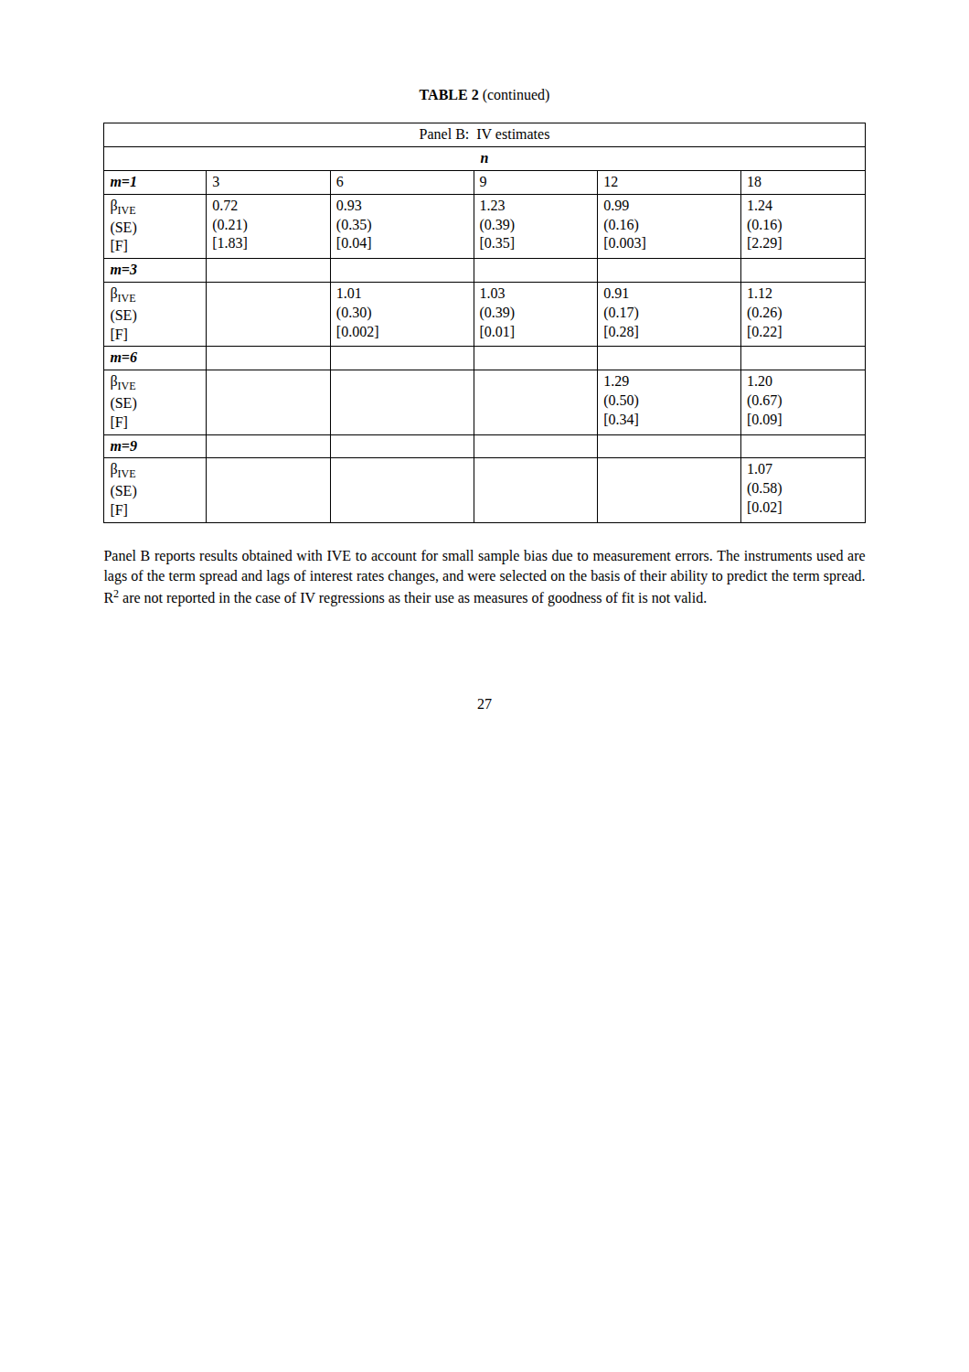TABLE 2 (continued)
| Panel B: IV estimates |
| n |
| m=1 | 3 | 6 | 9 | 12 | 18 |
| β IVE (SE) [F] | 0.72 (0.21) [1.83] | 0.93 (0.35) [0.04] | 1.23 (0.39) [0.35] | 0.99 (0.16) [0.003] | 1.24 (0.16) [2.29] |
| m=3 | | | | | |
| β IVE (SE) [F] | | 1.01 (0.30) [0.002] | 1.03 (0.39) [0.01] | 0.91 (0.17) [0.28] | 1.12 (0.26) [0.22] |
| m=6 | | | | | |
| β IVE (SE) [F] | | | | 1.29 (0.50) [0.34] | 1.20 (0.67) [0.09] |
| m=9 | | | | | |
| β IVE (SE) [F] | | | | | 1.07 (0.58) [0.02] |
Panel B reports results obtained with IVE to account for small sample bias due to measurement errors. The instruments used are lags of the term spread and lags of interest rates changes, and were selected on the basis of their ability to predict the term spread. R2 are not reported in the case of IV regressions as their use as measures of goodness of fit is not valid.
27